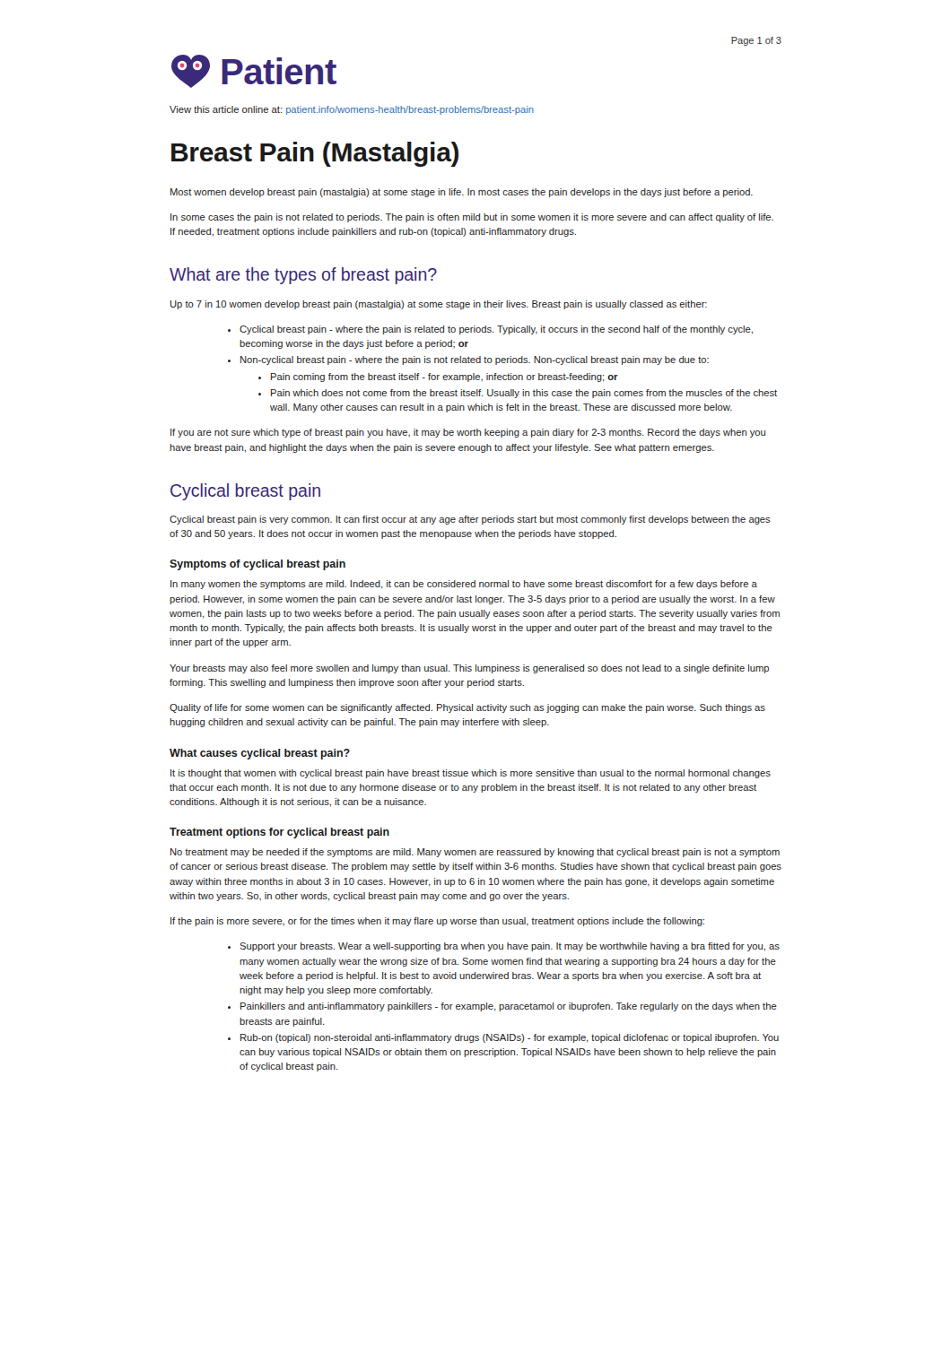Page 1 of 3
Patient
View this article online at: patient.info/womens-health/breast-problems/breast-pain
Breast Pain (Mastalgia)
Most women develop breast pain (mastalgia) at some stage in life. In most cases the pain develops in the days just before a period.
In some cases the pain is not related to periods. The pain is often mild but in some women it is more severe and can affect quality of life. If needed, treatment options include painkillers and rub-on (topical) anti-inflammatory drugs.
What are the types of breast pain?
Up to 7 in 10 women develop breast pain (mastalgia) at some stage in their lives. Breast pain is usually classed as either:
Cyclical breast pain - where the pain is related to periods. Typically, it occurs in the second half of the monthly cycle, becoming worse in the days just before a period; or
Non-cyclical breast pain - where the pain is not related to periods. Non-cyclical breast pain may be due to:
Pain coming from the breast itself - for example, infection or breast-feeding; or
Pain which does not come from the breast itself. Usually in this case the pain comes from the muscles of the chest wall. Many other causes can result in a pain which is felt in the breast. These are discussed more below.
If you are not sure which type of breast pain you have, it may be worth keeping a pain diary for 2-3 months. Record the days when you have breast pain, and highlight the days when the pain is severe enough to affect your lifestyle. See what pattern emerges.
Cyclical breast pain
Cyclical breast pain is very common. It can first occur at any age after periods start but most commonly first develops between the ages of 30 and 50 years. It does not occur in women past the menopause when the periods have stopped.
Symptoms of cyclical breast pain
In many women the symptoms are mild. Indeed, it can be considered normal to have some breast discomfort for a few days before a period. However, in some women the pain can be severe and/or last longer. The 3-5 days prior to a period are usually the worst. In a few women, the pain lasts up to two weeks before a period. The pain usually eases soon after a period starts. The severity usually varies from month to month. Typically, the pain affects both breasts. It is usually worst in the upper and outer part of the breast and may travel to the inner part of the upper arm.
Your breasts may also feel more swollen and lumpy than usual. This lumpiness is generalised so does not lead to a single definite lump forming. This swelling and lumpiness then improve soon after your period starts.
Quality of life for some women can be significantly affected. Physical activity such as jogging can make the pain worse. Such things as hugging children and sexual activity can be painful. The pain may interfere with sleep.
What causes cyclical breast pain?
It is thought that women with cyclical breast pain have breast tissue which is more sensitive than usual to the normal hormonal changes that occur each month. It is not due to any hormone disease or to any problem in the breast itself. It is not related to any other breast conditions. Although it is not serious, it can be a nuisance.
Treatment options for cyclical breast pain
No treatment may be needed if the symptoms are mild. Many women are reassured by knowing that cyclical breast pain is not a symptom of cancer or serious breast disease. The problem may settle by itself within 3-6 months. Studies have shown that cyclical breast pain goes away within three months in about 3 in 10 cases. However, in up to 6 in 10 women where the pain has gone, it develops again sometime within two years. So, in other words, cyclical breast pain may come and go over the years.
If the pain is more severe, or for the times when it may flare up worse than usual, treatment options include the following:
Support your breasts. Wear a well-supporting bra when you have pain. It may be worthwhile having a bra fitted for you, as many women actually wear the wrong size of bra. Some women find that wearing a supporting bra 24 hours a day for the week before a period is helpful. It is best to avoid underwired bras. Wear a sports bra when you exercise. A soft bra at night may help you sleep more comfortably.
Painkillers and anti-inflammatory painkillers - for example, paracetamol or ibuprofen. Take regularly on the days when the breasts are painful.
Rub-on (topical) non-steroidal anti-inflammatory drugs (NSAIDs) - for example, topical diclofenac or topical ibuprofen. You can buy various topical NSAIDs or obtain them on prescription. Topical NSAIDs have been shown to help relieve the pain of cyclical breast pain.